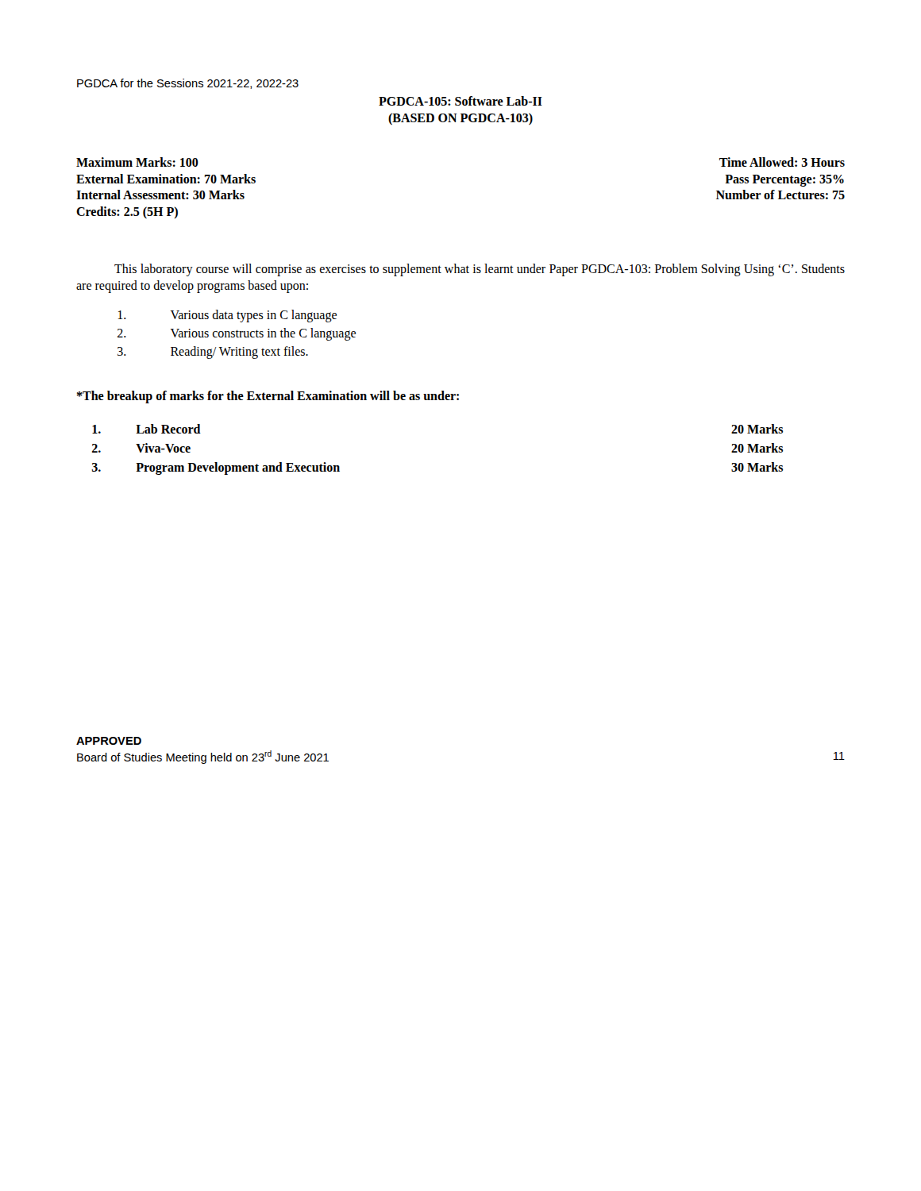PGDCA for the Sessions 2021-22, 2022-23
PGDCA-105: Software Lab-II (BASED ON PGDCA-103)
| Maximum Marks: 100 | Time Allowed: 3 Hours |
| External Examination: 70 Marks | Pass Percentage: 35% |
| Internal Assessment: 30 Marks | Number of Lectures: 75 |
| Credits: 2.5 (5H P) | |
This laboratory course will comprise as exercises to supplement what is learnt under Paper PGDCA-103: Problem Solving Using ‘C’. Students are required to develop programs based upon:
1. Various data types in C language
2. Various constructs in the C language
3. Reading/ Writing text files.
*The breakup of marks for the External Examination will be as under:
| 1. | Lab Record | 20 Marks |
| 2. | Viva-Voce | 20 Marks |
| 3. | Program Development and Execution | 30 Marks |
APPROVED
Board of Studies Meeting held on 23rd June 2021 11